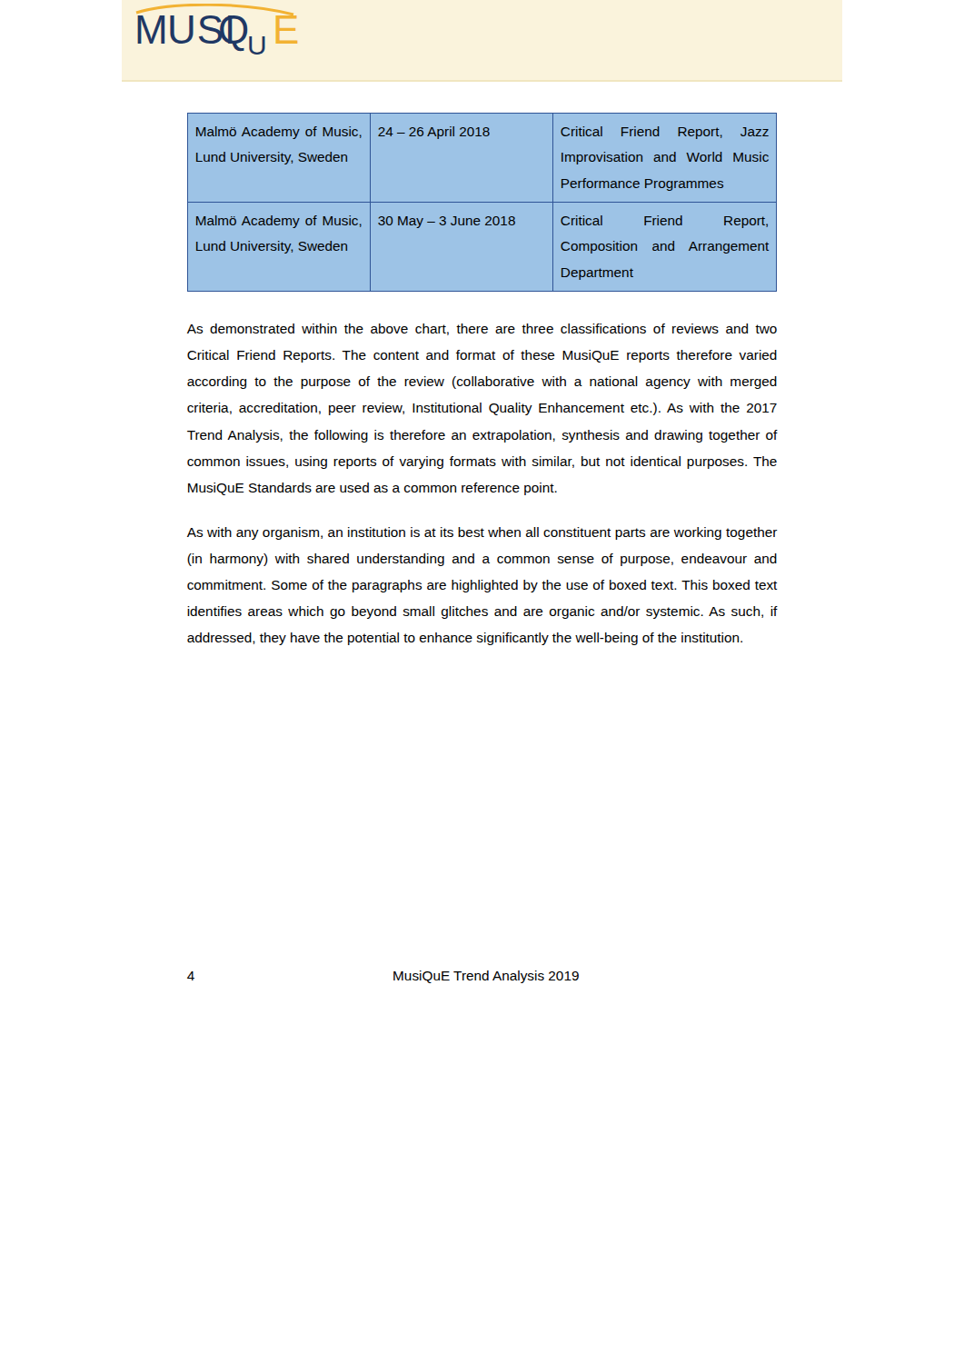M USI Q U E
| Malmö Academy of Music, Lund University, Sweden | 24 – 26 April 2018 | Critical Friend Report, Jazz Improvisation and World Music Performance Programmes |
| Malmö Academy of Music, Lund University, Sweden | 30 May – 3 June 2018 | Critical Friend Report, Composition and Arrangement Department |
As demonstrated within the above chart, there are three classifications of reviews and two Critical Friend Reports. The content and format of these MusiQuE reports therefore varied according to the purpose of the review (collaborative with a national agency with merged criteria, accreditation, peer review, Institutional Quality Enhancement etc.). As with the 2017 Trend Analysis, the following is therefore an extrapolation, synthesis and drawing together of common issues, using reports of varying formats with similar, but not identical purposes. The MusiQuE Standards are used as a common reference point.
As with any organism, an institution is at its best when all constituent parts are working together (in harmony) with shared understanding and a common sense of purpose, endeavour and commitment. Some of the paragraphs are highlighted by the use of boxed text. This boxed text identifies areas which go beyond small glitches and are organic and/or systemic. As such, if addressed, they have the potential to enhance significantly the well-being of the institution.
4
MusiQuE Trend Analysis 2019